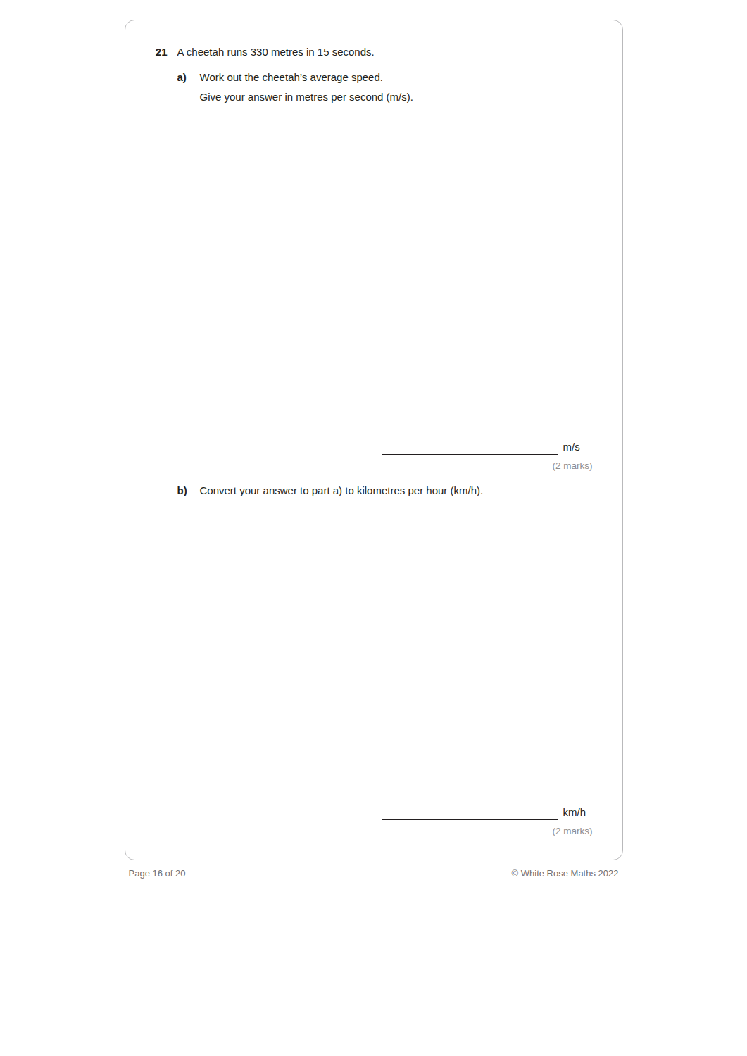21
A cheetah runs 330 metres in 15 seconds.
a)
Work out the cheetah’s average speed.
Give your answer in metres per second (m/s).
m/s
(2 marks)
b)
Convert your answer to part a) to kilometres per hour (km/h).
km/h
(2 marks)
Page 16 of 20
© White Rose Maths 2022